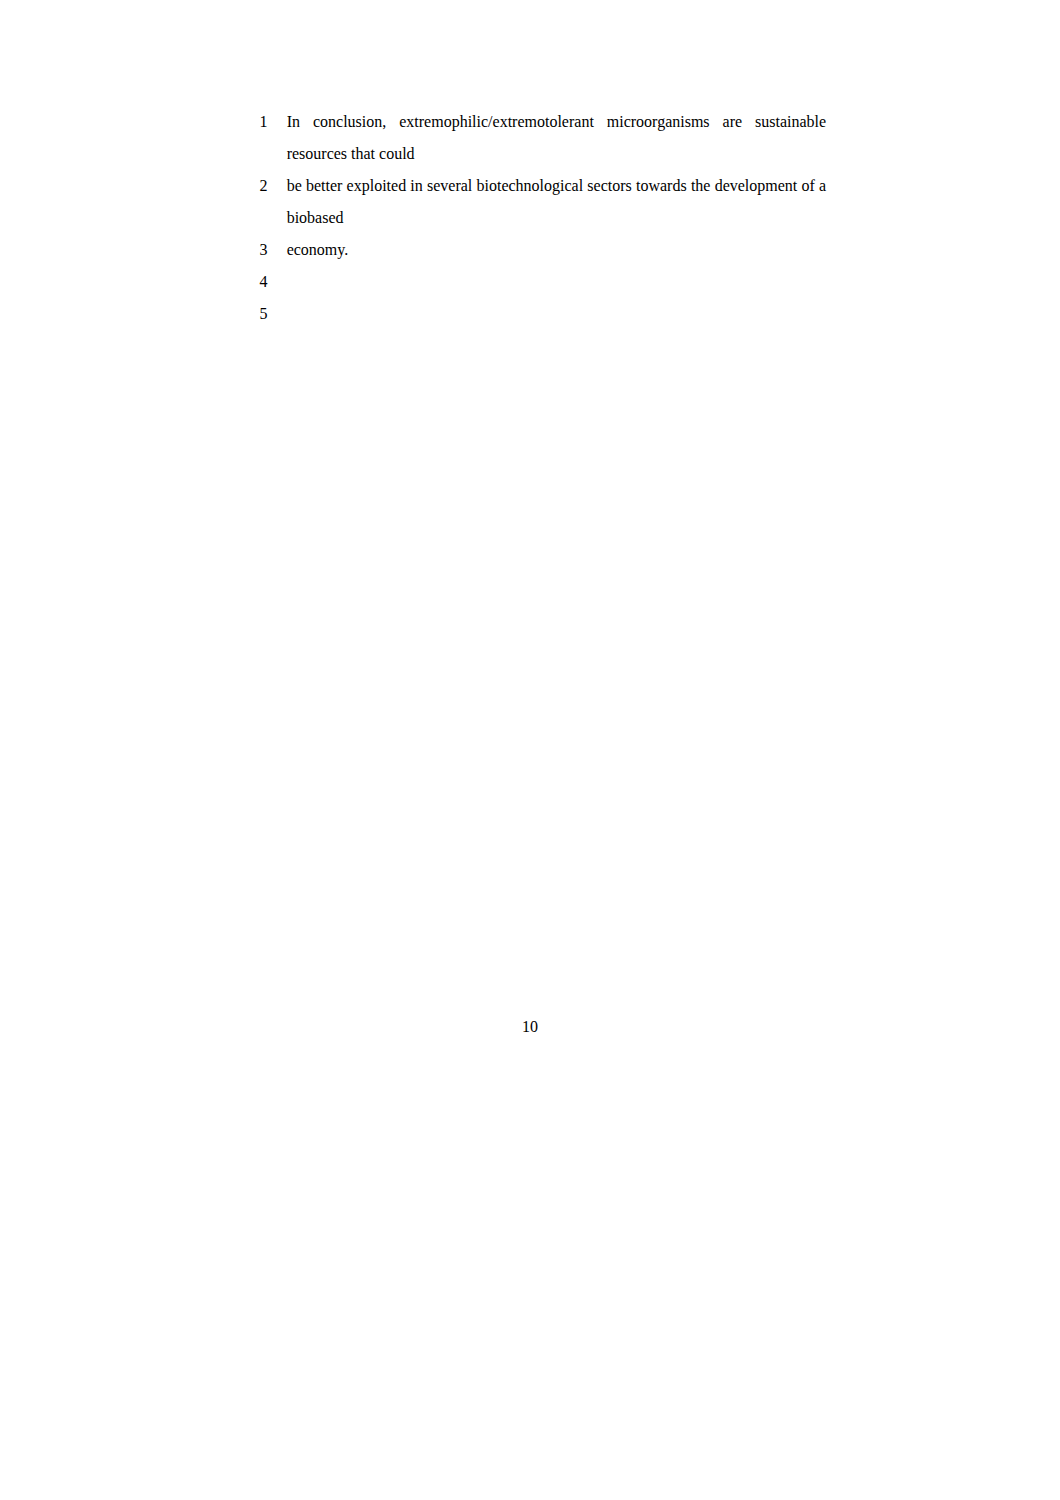In conclusion, extremophilic/extremotolerant microorganisms are sustainable resources that could
be better exploited in several biotechnological sectors towards the development of a biobased
economy.
10